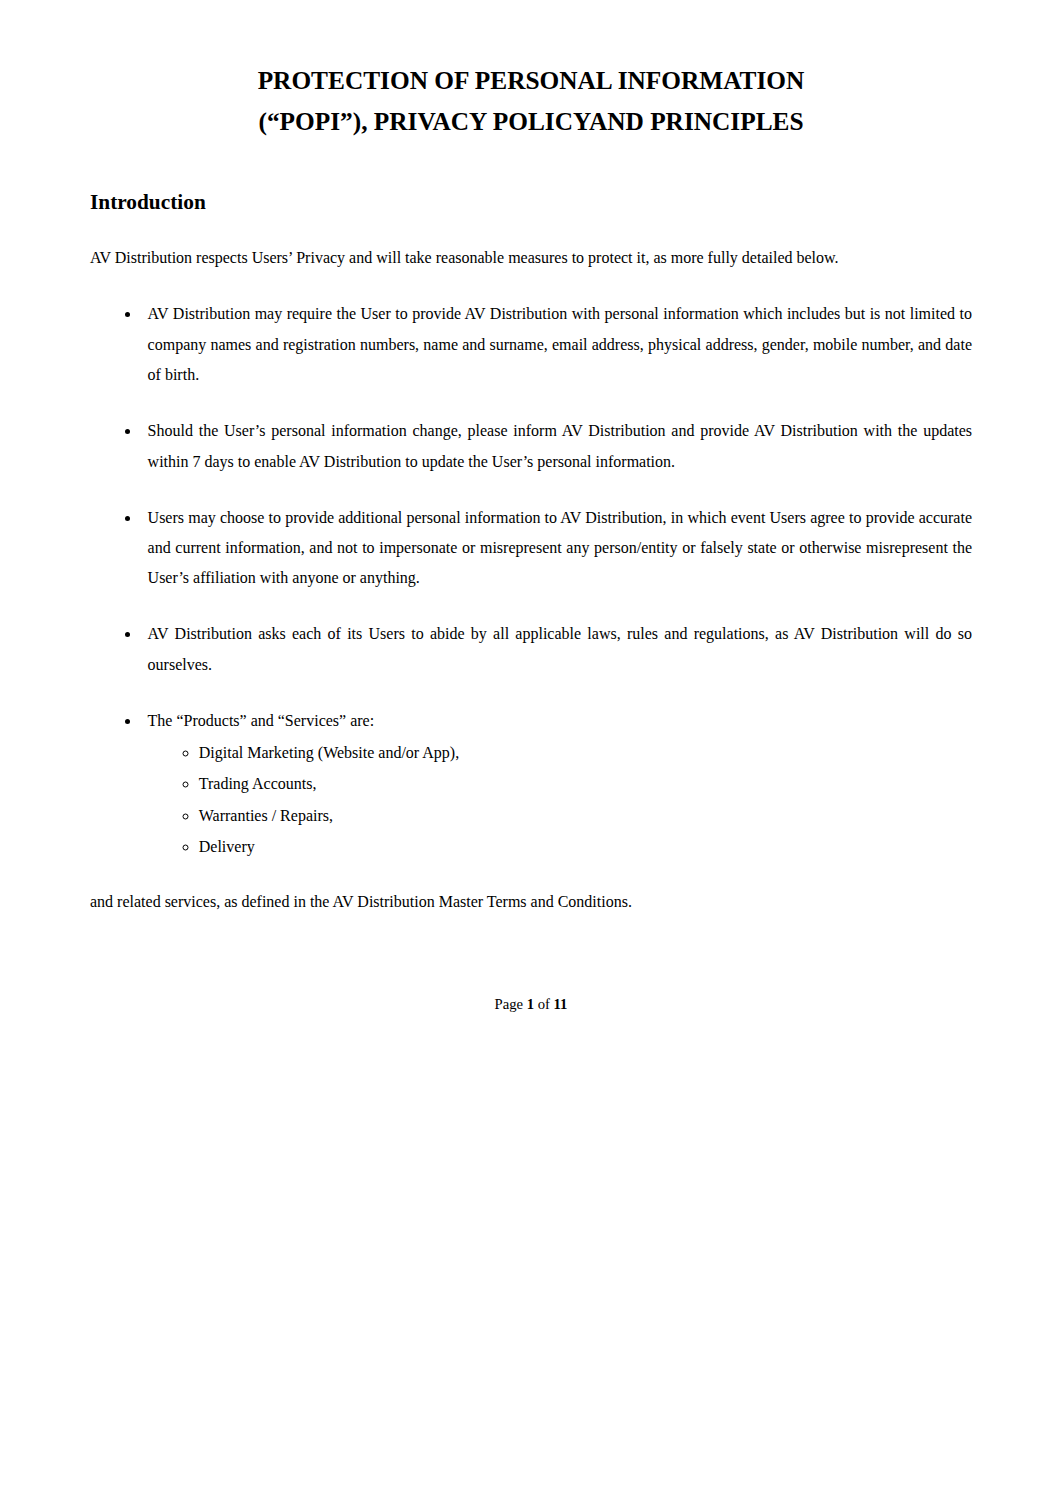PROTECTION OF PERSONAL INFORMATION
(“POPI”), PRIVACY POLICYAND PRINCIPLES
Introduction
AV Distribution respects Users’ Privacy and will take reasonable measures to protect it, as more fully detailed below.
AV Distribution may require the User to provide AV Distribution with personal information which includes but is not limited to company names and registration numbers, name and surname, email address, physical address, gender, mobile number, and date of birth.
Should the User’s personal information change, please inform AV Distribution and provide AV Distribution with the updates within 7 days to enable AV Distribution to update the User’s personal information.
Users may choose to provide additional personal information to AV Distribution, in which event Users agree to provide accurate and current information, and not to impersonate or misrepresent any person/entity or falsely state or otherwise misrepresent the User’s affiliation with anyone or anything.
AV Distribution asks each of its Users to abide by all applicable laws, rules and regulations, as AV Distribution will do so ourselves.
The “Products” and “Services” are:
Digital Marketing (Website and/or App),
Trading Accounts,
Warranties / Repairs,
Delivery
and related services, as defined in the AV Distribution Master Terms and Conditions.
Page 1 of 11